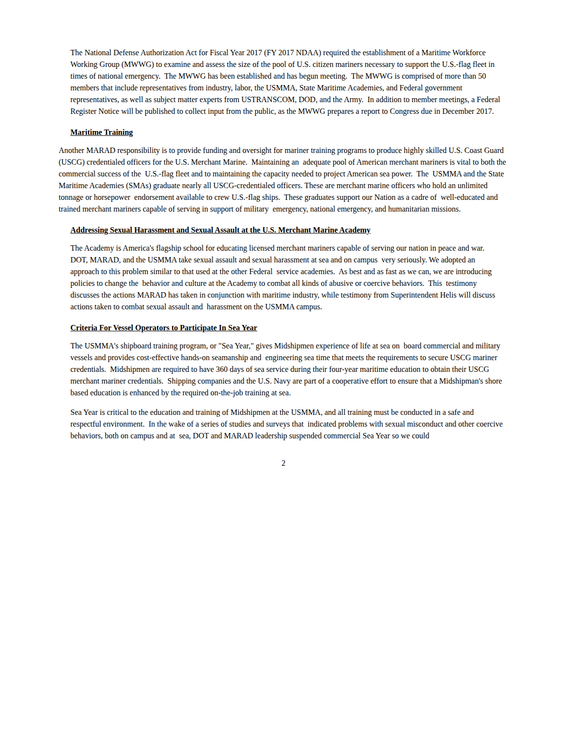The National Defense Authorization Act for Fiscal Year 2017 (FY 2017 NDAA) required the establishment of a Maritime Workforce Working Group (MWWG) to examine and assess the size of the pool of U.S. citizen mariners necessary to support the U.S.-flag fleet in times of national emergency. The MWWG has been established and has begun meeting. The MWWG is comprised of more than 50 members that include representatives from industry, labor, the USMMA, State Maritime Academies, and Federal government representatives, as well as subject matter experts from USTRANSCOM, DOD, and the Army. In addition to member meetings, a Federal Register Notice will be published to collect input from the public, as the MWWG prepares a report to Congress due in December 2017.
Maritime Training
Another MARAD responsibility is to provide funding and oversight for mariner training programs to produce highly skilled U.S. Coast Guard (USCG) credentialed officers for the U.S. Merchant Marine. Maintaining an adequate pool of American merchant mariners is vital to both the commercial success of the U.S.-flag fleet and to maintaining the capacity needed to project American sea power. The USMMA and the State Maritime Academies (SMAs) graduate nearly all USCG-credentialed officers. These are merchant marine officers who hold an unlimited tonnage or horsepower endorsement available to crew U.S.-flag ships. These graduates support our Nation as a cadre of well-educated and trained merchant mariners capable of serving in support of military emergency, national emergency, and humanitarian missions.
Addressing Sexual Harassment and Sexual Assault at the U.S. Merchant Marine Academy
The Academy is America's flagship school for educating licensed merchant mariners capable of serving our nation in peace and war. DOT, MARAD, and the USMMA take sexual assault and sexual harassment at sea and on campus very seriously. We adopted an approach to this problem similar to that used at the other Federal service academies. As best and as fast as we can, we are introducing policies to change the behavior and culture at the Academy to combat all kinds of abusive or coercive behaviors. This testimony discusses the actions MARAD has taken in conjunction with maritime industry, while testimony from Superintendent Helis will discuss actions taken to combat sexual assault and harassment on the USMMA campus.
Criteria For Vessel Operators to Participate In Sea Year
The USMMA's shipboard training program, or "Sea Year," gives Midshipmen experience of life at sea on board commercial and military vessels and provides cost-effective hands-on seamanship and engineering sea time that meets the requirements to secure USCG mariner credentials. Midshipmen are required to have 360 days of sea service during their four-year maritime education to obtain their USCG merchant mariner credentials. Shipping companies and the U.S. Navy are part of a cooperative effort to ensure that a Midshipman's shore based education is enhanced by the required on-the-job training at sea.
Sea Year is critical to the education and training of Midshipmen at the USMMA, and all training must be conducted in a safe and respectful environment. In the wake of a series of studies and surveys that indicated problems with sexual misconduct and other coercive behaviors, both on campus and at sea, DOT and MARAD leadership suspended commercial Sea Year so we could
2